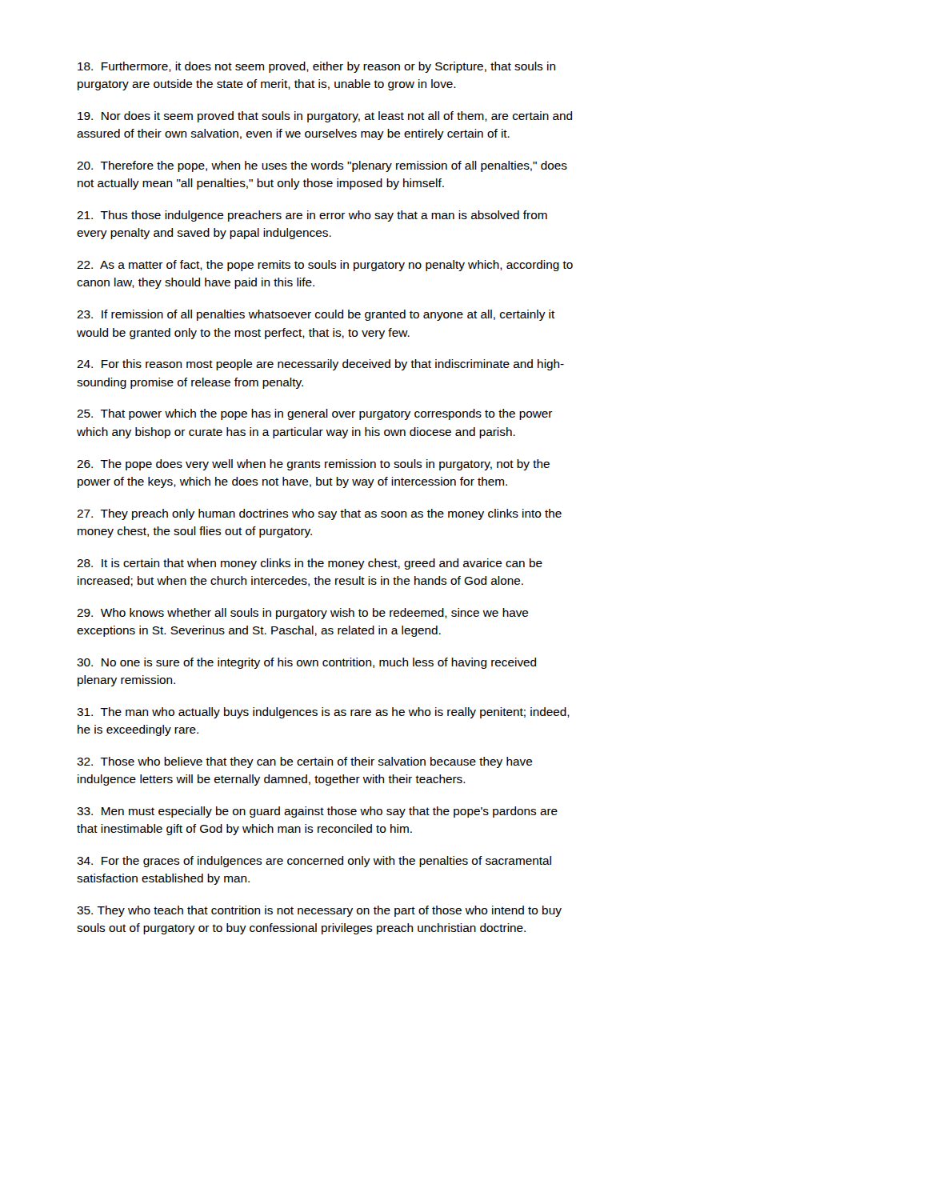18. Furthermore, it does not seem proved, either by reason or by Scripture, that souls in purgatory are outside the state of merit, that is, unable to grow in love.
19. Nor does it seem proved that souls in purgatory, at least not all of them, are certain and assured of their own salvation, even if we ourselves may be entirely certain of it.
20. Therefore the pope, when he uses the words "plenary remission of all penalties," does not actually mean "all penalties," but only those imposed by himself.
21. Thus those indulgence preachers are in error who say that a man is absolved from every penalty and saved by papal indulgences.
22. As a matter of fact, the pope remits to souls in purgatory no penalty which, according to canon law, they should have paid in this life.
23. If remission of all penalties whatsoever could be granted to anyone at all, certainly it would be granted only to the most perfect, that is, to very few.
24. For this reason most people are necessarily deceived by that indiscriminate and high-sounding promise of release from penalty.
25. That power which the pope has in general over purgatory corresponds to the power which any bishop or curate has in a particular way in his own diocese and parish.
26. The pope does very well when he grants remission to souls in purgatory, not by the power of the keys, which he does not have, but by way of intercession for them.
27. They preach only human doctrines who say that as soon as the money clinks into the money chest, the soul flies out of purgatory.
28. It is certain that when money clinks in the money chest, greed and avarice can be increased; but when the church intercedes, the result is in the hands of God alone.
29. Who knows whether all souls in purgatory wish to be redeemed, since we have exceptions in St. Severinus and St. Paschal, as related in a legend.
30. No one is sure of the integrity of his own contrition, much less of having received plenary remission.
31. The man who actually buys indulgences is as rare as he who is really penitent; indeed, he is exceedingly rare.
32. Those who believe that they can be certain of their salvation because they have indulgence letters will be eternally damned, together with their teachers.
33. Men must especially be on guard against those who say that the pope's pardons are that inestimable gift of God by which man is reconciled to him.
34. For the graces of indulgences are concerned only with the penalties of sacramental satisfaction established by man.
35. They who teach that contrition is not necessary on the part of those who intend to buy souls out of purgatory or to buy confessional privileges preach unchristian doctrine.